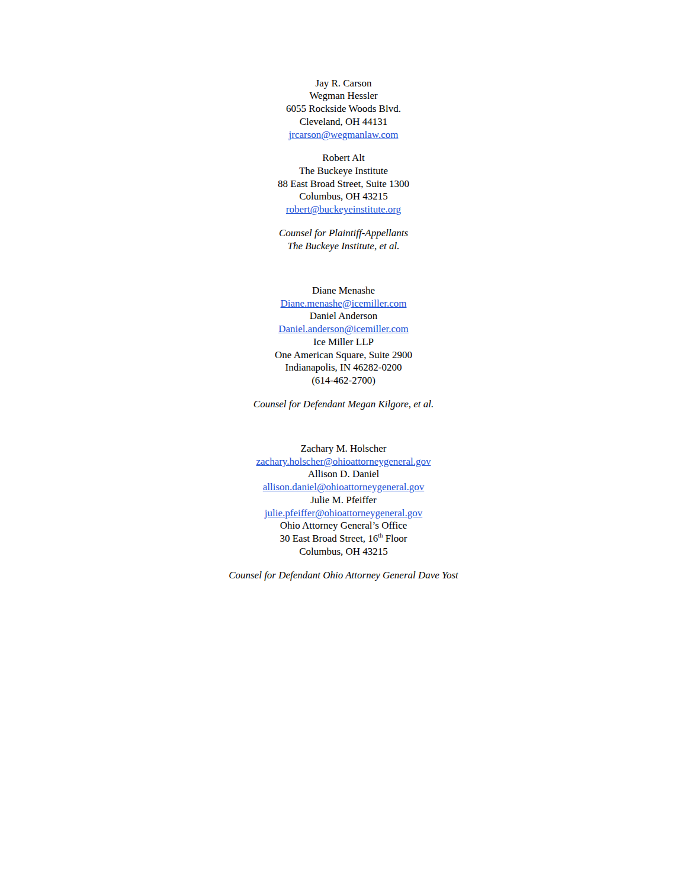Jay R. Carson
Wegman Hessler
6055 Rockside Woods Blvd.
Cleveland, OH 44131
jrcarson@wegmanlaw.com
Robert Alt
The Buckeye Institute
88 East Broad Street, Suite 1300
Columbus, OH 43215
robert@buckeyeinstitute.org
Counsel for Plaintiff-Appellants
The Buckeye Institute, et al.
Diane Menashe
Diane.menashe@icemiller.com
Daniel Anderson
Daniel.anderson@icemiller.com
Ice Miller LLP
One American Square, Suite 2900
Indianapolis, IN 46282-0200
(614-462-2700)
Counsel for Defendant Megan Kilgore, et al.
Zachary M. Holscher
zachary.holscher@ohioattorneygeneral.gov
Allison D. Daniel
allison.daniel@ohioattorneygeneral.gov
Julie M. Pfeiffer
julie.pfeiffer@ohioattorneygeneral.gov
Ohio Attorney General’s Office
30 East Broad Street, 16th Floor
Columbus, OH 43215
Counsel for Defendant Ohio Attorney General Dave Yost